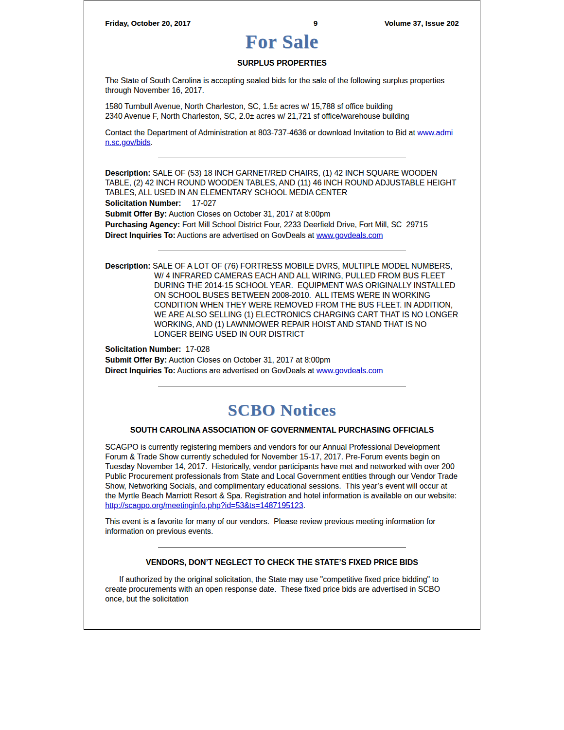Friday, October 20, 2017 9 Volume 37, Issue 202
For Sale
SURPLUS PROPERTIES
The State of South Carolina is accepting sealed bids for the sale of the following surplus properties through November 16, 2017.
1580 Turnbull Avenue, North Charleston, SC, 1.5± acres w/ 15,788 sf office building
2340 Avenue F, North Charleston, SC, 2.0± acres w/ 21,721 sf office/warehouse building
Contact the Department of Administration at 803-737-4636 or download Invitation to Bid at www.admin.sc.gov/bids.
Description: SALE OF (53) 18 INCH GARNET/RED CHAIRS, (1) 42 INCH SQUARE WOODEN TABLE, (2) 42 INCH ROUND WOODEN TABLES, AND (11) 46 INCH ROUND ADJUSTABLE HEIGHT TABLES, ALL USED IN AN ELEMENTARY SCHOOL MEDIA CENTER
Solicitation Number: 17-027
Submit Offer By: Auction Closes on October 31, 2017 at 8:00pm
Purchasing Agency: Fort Mill School District Four, 2233 Deerfield Drive, Fort Mill, SC 29715
Direct Inquiries To: Auctions are advertised on GovDeals at www.govdeals.com
Description: SALE OF A LOT OF (76) FORTRESS MOBILE DVRS, MULTIPLE MODEL NUMBERS, W/ 4 INFRARED CAMERAS EACH AND ALL WIRING, PULLED FROM BUS FLEET DURING THE 2014-15 SCHOOL YEAR. EQUIPMENT WAS ORIGINALLY INSTALLED ON SCHOOL BUSES BETWEEN 2008-2010. ALL ITEMS WERE IN WORKING CONDITION WHEN THEY WERE REMOVED FROM THE BUS FLEET. IN ADDITION, WE ARE ALSO SELLING (1) ELECTRONICS CHARGING CART THAT IS NO LONGER WORKING, AND (1) LAWNMOWER REPAIR HOIST AND STAND THAT IS NO LONGER BEING USED IN OUR DISTRICT
Solicitation Number: 17-028
Submit Offer By: Auction Closes on October 31, 2017 at 8:00pm
Direct Inquiries To: Auctions are advertised on GovDeals at www.govdeals.com
SCBO Notices
SOUTH CAROLINA ASSOCIATION OF GOVERNMENTAL PURCHASING OFFICIALS
SCAGPO is currently registering members and vendors for our Annual Professional Development Forum & Trade Show currently scheduled for November 15-17, 2017. Pre-Forum events begin on Tuesday November 14, 2017. Historically, vendor participants have met and networked with over 200 Public Procurement professionals from State and Local Government entities through our Vendor Trade Show, Networking Socials, and complimentary educational sessions. This year’s event will occur at the Myrtle Beach Marriott Resort & Spa. Registration and hotel information is available on our website: http://scagpo.org/meetinginfo.php?id=53&ts=1487195123.
This event is a favorite for many of our vendors. Please review previous meeting information for information on previous events.
VENDORS, DON’T NEGLECT TO CHECK THE STATE’S FIXED PRICE BIDS
If authorized by the original solicitation, the State may use "competitive fixed price bidding" to create procurements with an open response date. These fixed price bids are advertised in SCBO once, but the solicitation